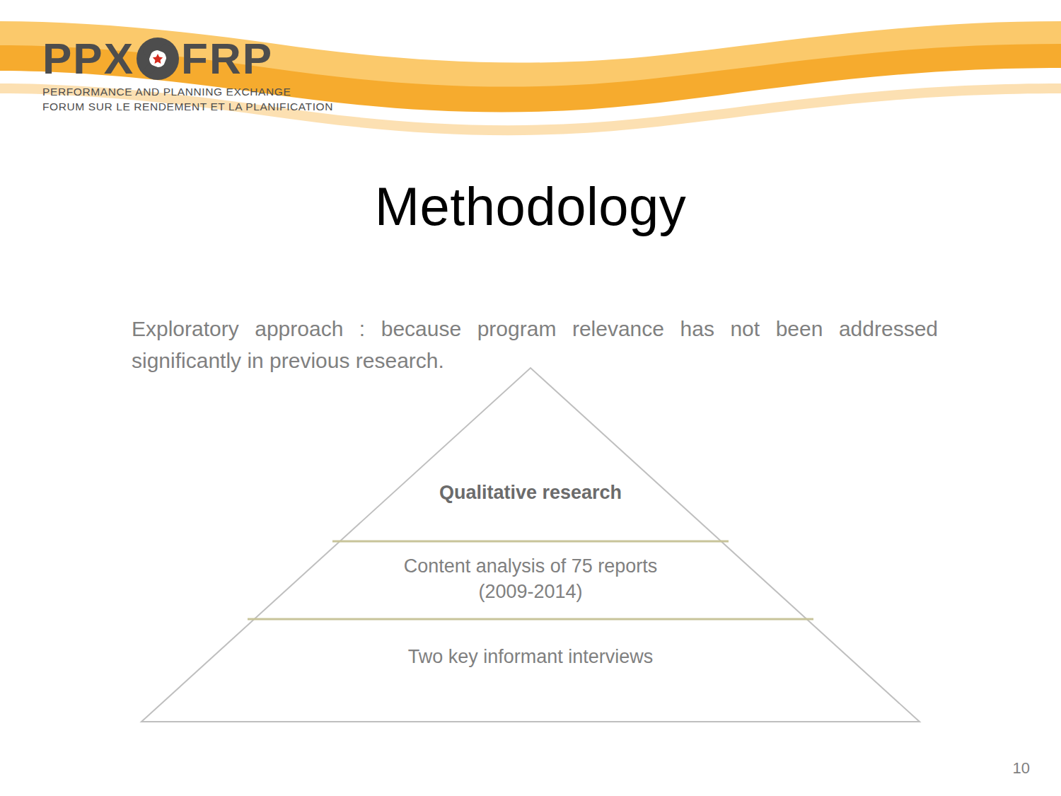PPX FRP
Performance and Planning Exchange
Forum sur le rendement et la planification
Methodology
Exploratory approach : because program relevance has not been addressed significantly in previous research.
Qualitative research
Content analysis of 75 reports
(2009-2014)
Two key informant interviews
10